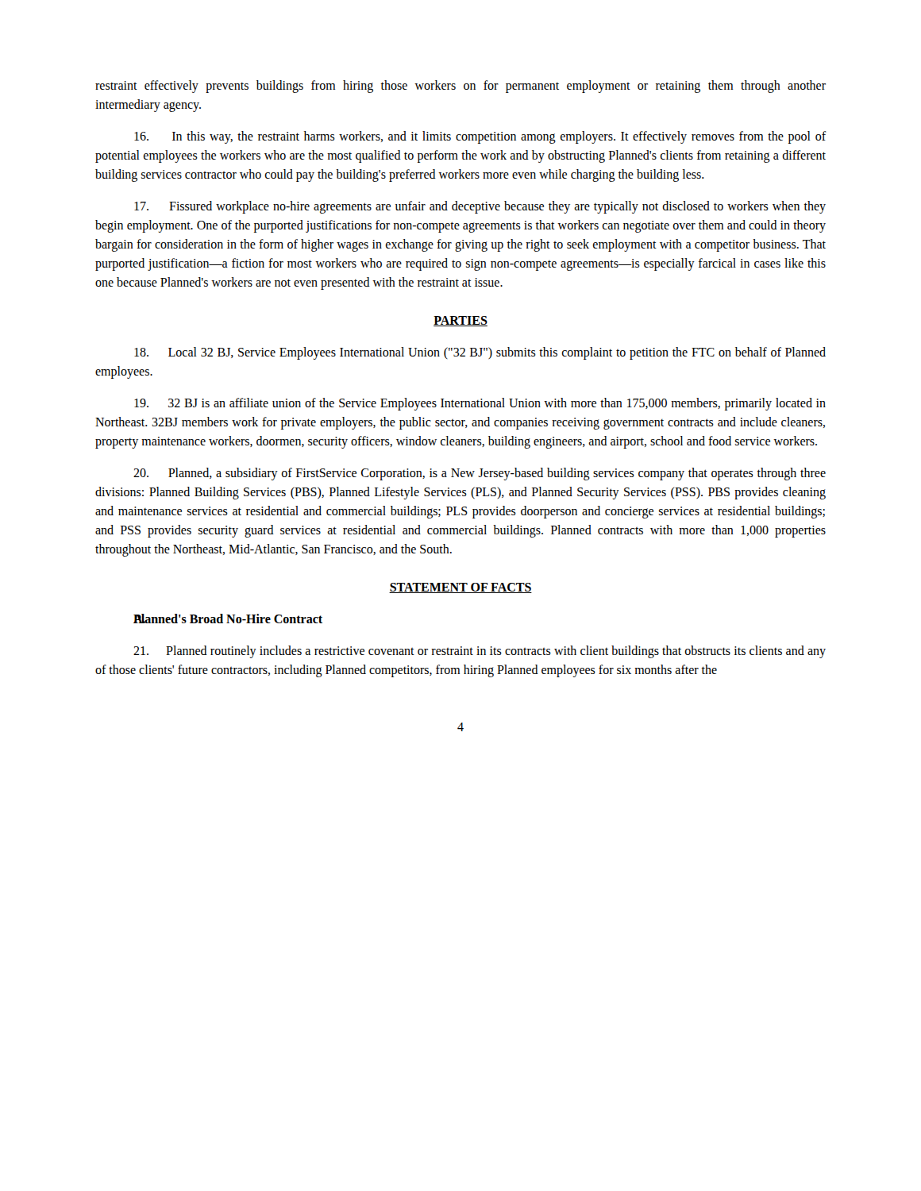restraint effectively prevents buildings from hiring those workers on for permanent employment or retaining them through another intermediary agency.
16. In this way, the restraint harms workers, and it limits competition among employers. It effectively removes from the pool of potential employees the workers who are the most qualified to perform the work and by obstructing Planned's clients from retaining a different building services contractor who could pay the building's preferred workers more even while charging the building less.
17. Fissured workplace no-hire agreements are unfair and deceptive because they are typically not disclosed to workers when they begin employment. One of the purported justifications for non-compete agreements is that workers can negotiate over them and could in theory bargain for consideration in the form of higher wages in exchange for giving up the right to seek employment with a competitor business. That purported justification—a fiction for most workers who are required to sign non-compete agreements—is especially farcical in cases like this one because Planned's workers are not even presented with the restraint at issue.
PARTIES
18. Local 32 BJ, Service Employees International Union ("32 BJ") submits this complaint to petition the FTC on behalf of Planned employees.
19. 32 BJ is an affiliate union of the Service Employees International Union with more than 175,000 members, primarily located in Northeast. 32BJ members work for private employers, the public sector, and companies receiving government contracts and include cleaners, property maintenance workers, doormen, security officers, window cleaners, building engineers, and airport, school and food service workers.
20. Planned, a subsidiary of FirstService Corporation, is a New Jersey-based building services company that operates through three divisions: Planned Building Services (PBS), Planned Lifestyle Services (PLS), and Planned Security Services (PSS). PBS provides cleaning and maintenance services at residential and commercial buildings; PLS provides doorperson and concierge services at residential buildings; and PSS provides security guard services at residential and commercial buildings. Planned contracts with more than 1,000 properties throughout the Northeast, Mid-Atlantic, San Francisco, and the South.
STATEMENT OF FACTS
A. Planned's Broad No-Hire Contract
21. Planned routinely includes a restrictive covenant or restraint in its contracts with client buildings that obstructs its clients and any of those clients' future contractors, including Planned competitors, from hiring Planned employees for six months after the
4